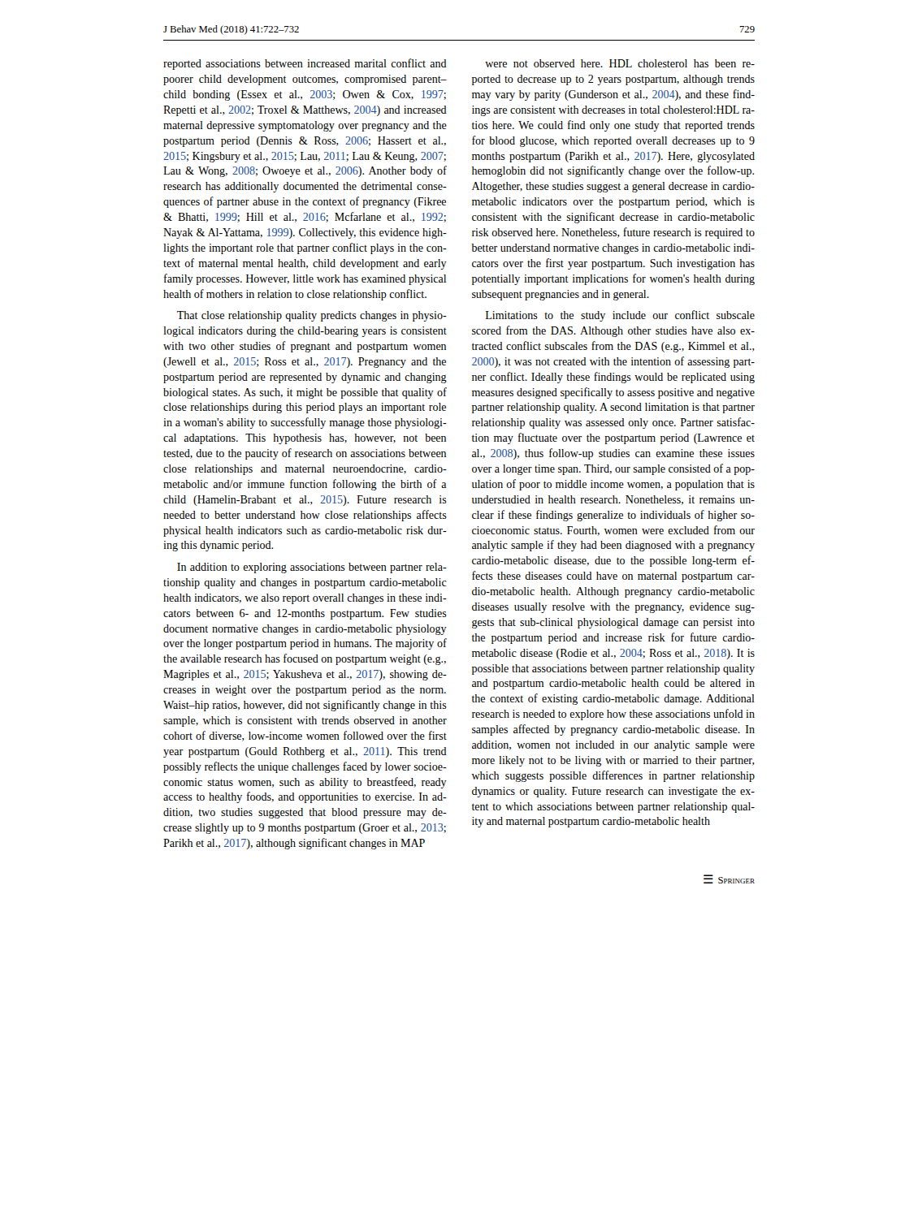J Behav Med (2018) 41:722–732 729
reported associations between increased marital conflict and poorer child development outcomes, compromised parent–child bonding (Essex et al., 2003; Owen & Cox, 1997; Repetti et al., 2002; Troxel & Matthews, 2004) and increased maternal depressive symptomatology over pregnancy and the postpartum period (Dennis & Ross, 2006; Hassert et al., 2015; Kingsbury et al., 2015; Lau, 2011; Lau & Keung, 2007; Lau & Wong, 2008; Owoeye et al., 2006). Another body of research has additionally documented the detrimental consequences of partner abuse in the context of pregnancy (Fikree & Bhatti, 1999; Hill et al., 2016; Mcfarlane et al., 1992; Nayak & Al-Yattama, 1999). Collectively, this evidence highlights the important role that partner conflict plays in the context of maternal mental health, child development and early family processes. However, little work has examined physical health of mothers in relation to close relationship conflict.
That close relationship quality predicts changes in physiological indicators during the child-bearing years is consistent with two other studies of pregnant and postpartum women (Jewell et al., 2015; Ross et al., 2017). Pregnancy and the postpartum period are represented by dynamic and changing biological states. As such, it might be possible that quality of close relationships during this period plays an important role in a woman's ability to successfully manage those physiological adaptations. This hypothesis has, however, not been tested, due to the paucity of research on associations between close relationships and maternal neuroendocrine, cardio-metabolic and/or immune function following the birth of a child (Hamelin-Brabant et al., 2015). Future research is needed to better understand how close relationships affects physical health indicators such as cardio-metabolic risk during this dynamic period.
In addition to exploring associations between partner relationship quality and changes in postpartum cardio-metabolic health indicators, we also report overall changes in these indicators between 6- and 12-months postpartum. Few studies document normative changes in cardio-metabolic physiology over the longer postpartum period in humans. The majority of the available research has focused on postpartum weight (e.g., Magriples et al., 2015; Yakusheva et al., 2017), showing decreases in weight over the postpartum period as the norm. Waist–hip ratios, however, did not significantly change in this sample, which is consistent with trends observed in another cohort of diverse, low-income women followed over the first year postpartum (Gould Rothberg et al., 2011). This trend possibly reflects the unique challenges faced by lower socioeconomic status women, such as ability to breastfeed, ready access to healthy foods, and opportunities to exercise. In addition, two studies suggested that blood pressure may decrease slightly up to 9 months postpartum (Groer et al., 2013; Parikh et al., 2017), although significant changes in MAP
were not observed here. HDL cholesterol has been reported to decrease up to 2 years postpartum, although trends may vary by parity (Gunderson et al., 2004), and these findings are consistent with decreases in total cholesterol:HDL ratios here. We could find only one study that reported trends for blood glucose, which reported overall decreases up to 9 months postpartum (Parikh et al., 2017). Here, glycosylated hemoglobin did not significantly change over the follow-up. Altogether, these studies suggest a general decrease in cardio-metabolic indicators over the postpartum period, which is consistent with the significant decrease in cardio-metabolic risk observed here. Nonetheless, future research is required to better understand normative changes in cardio-metabolic indicators over the first year postpartum. Such investigation has potentially important implications for women's health during subsequent pregnancies and in general.
Limitations to the study include our conflict subscale scored from the DAS. Although other studies have also extracted conflict subscales from the DAS (e.g., Kimmel et al., 2000), it was not created with the intention of assessing partner conflict. Ideally these findings would be replicated using measures designed specifically to assess positive and negative partner relationship quality. A second limitation is that partner relationship quality was assessed only once. Partner satisfaction may fluctuate over the postpartum period (Lawrence et al., 2008), thus follow-up studies can examine these issues over a longer time span. Third, our sample consisted of a population of poor to middle income women, a population that is understudied in health research. Nonetheless, it remains unclear if these findings generalize to individuals of higher socioeconomic status. Fourth, women were excluded from our analytic sample if they had been diagnosed with a pregnancy cardio-metabolic disease, due to the possible long-term effects these diseases could have on maternal postpartum cardio-metabolic health. Although pregnancy cardio-metabolic diseases usually resolve with the pregnancy, evidence suggests that sub-clinical physiological damage can persist into the postpartum period and increase risk for future cardio-metabolic disease (Rodie et al., 2004; Ross et al., 2018). It is possible that associations between partner relationship quality and postpartum cardio-metabolic health could be altered in the context of existing cardio-metabolic damage. Additional research is needed to explore how these associations unfold in samples affected by pregnancy cardio-metabolic disease. In addition, women not included in our analytic sample were more likely not to be living with or married to their partner, which suggests possible differences in partner relationship dynamics or quality. Future research can investigate the extent to which associations between partner relationship quality and maternal postpartum cardio-metabolic health
☰Springer